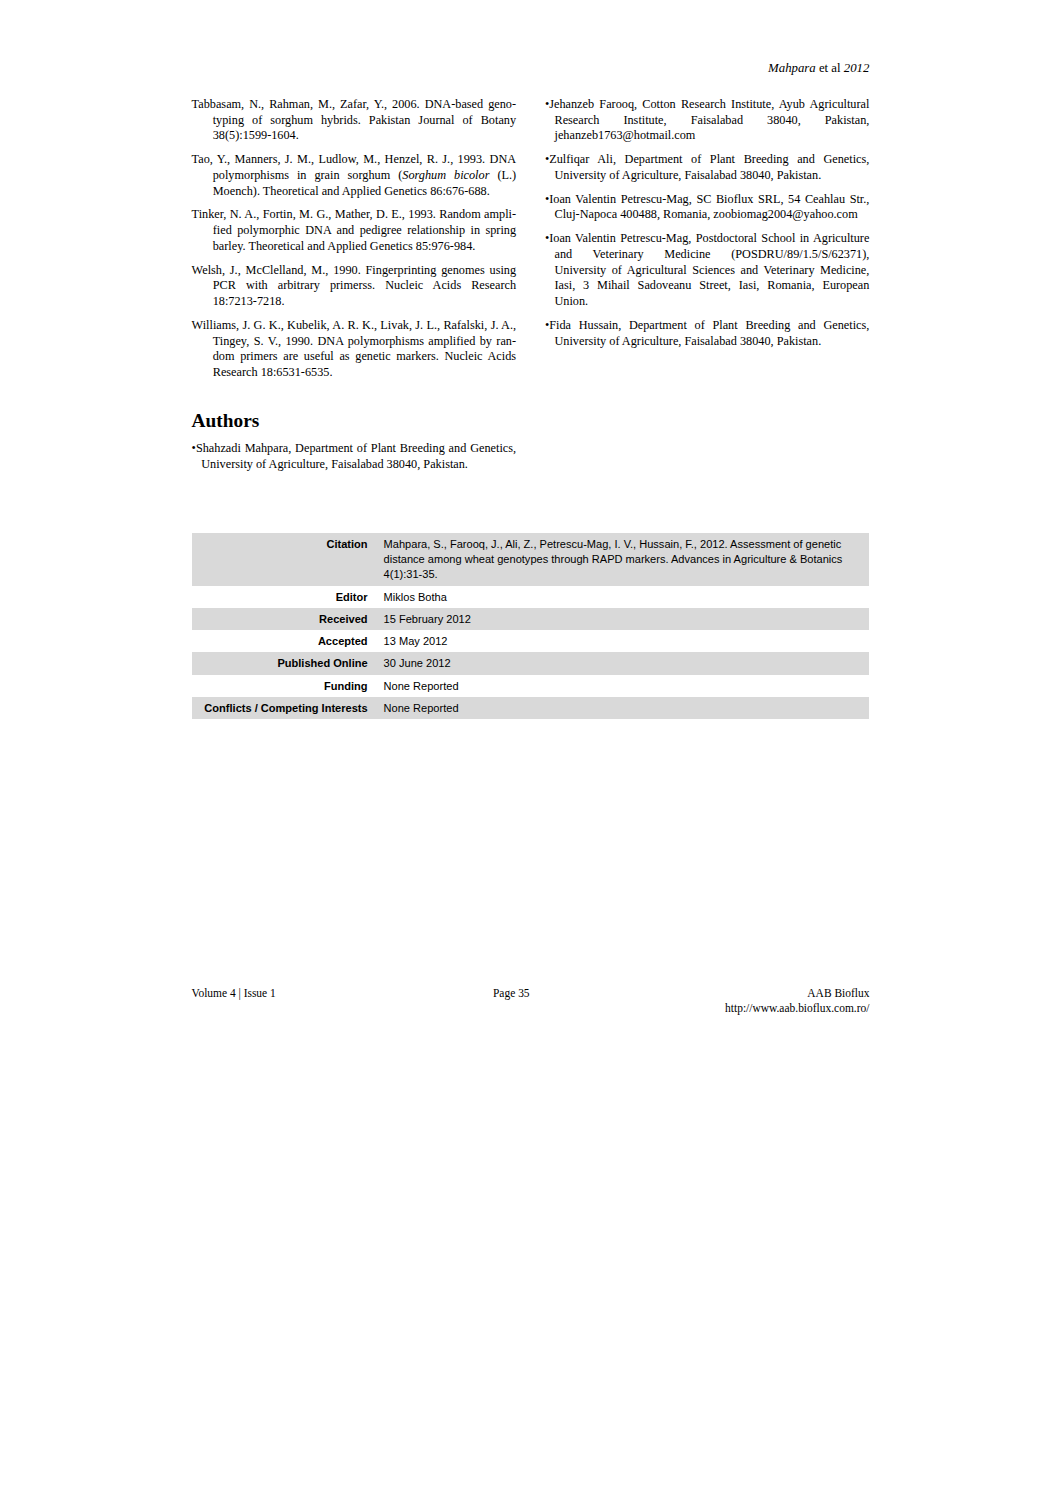Mahpara et al 2012
Tabbasam, N., Rahman, M., Zafar, Y., 2006. DNA-based genotyping of sorghum hybrids. Pakistan Journal of Botany 38(5):1599-1604.
Tao, Y., Manners, J. M., Ludlow, M., Henzel, R. J., 1993. DNA polymorphisms in grain sorghum (Sorghum bicolor (L.) Moench). Theoretical and Applied Genetics 86:676-688.
Tinker, N. A., Fortin, M. G., Mather, D. E., 1993. Random amplified polymorphic DNA and pedigree relationship in spring barley. Theoretical and Applied Genetics 85:976-984.
Welsh, J., McClelland, M., 1990. Fingerprinting genomes using PCR with arbitrary primerss. Nucleic Acids Research 18:7213-7218.
Williams, J. G. K., Kubelik, A. R. K., Livak, J. L., Rafalski, J. A., Tingey, S. V., 1990. DNA polymorphisms amplified by random primers are useful as genetic markers. Nucleic Acids Research 18:6531-6535.
Authors
•Shahzadi Mahpara, Department of Plant Breeding and Genetics, University of Agriculture, Faisalabad 38040, Pakistan.
•Jehanzeb Farooq, Cotton Research Institute, Ayub Agricultural Research Institute, Faisalabad 38040, Pakistan, jehanzeb1763@hotmail.com
•Zulfiqar Ali, Department of Plant Breeding and Genetics, University of Agriculture, Faisalabad 38040, Pakistan.
•Ioan Valentin Petrescu-Mag, SC Bioflux SRL, 54 Ceahlau Str., Cluj-Napoca 400488, Romania, zoobiomag2004@yahoo.com
•Ioan Valentin Petrescu-Mag, Postdoctoral School in Agriculture and Veterinary Medicine (POSDRU/89/1.5/S/62371), University of Agricultural Sciences and Veterinary Medicine, Iasi, 3 Mihail Sadoveanu Street, Iasi, Romania, European Union.
•Fida Hussain, Department of Plant Breeding and Genetics, University of Agriculture, Faisalabad 38040, Pakistan.
| Citation | Mahpara, S., Farooq, J., Ali, Z., Petrescu-Mag, I. V., Hussain, F., 2012. Assessment of genetic distance among wheat genotypes through RAPD markers. Advances in Agriculture & Botanics 4(1):31-35. |
| Editor | Miklos Botha |
| Received | 15 February 2012 |
| Accepted | 13 May 2012 |
| Published Online | 30 June 2012 |
| Funding | None Reported |
| Conflicts / Competing Interests | None Reported |
Volume 4 | Issue 1
Page 35
AAB Bioflux
http://www.aab.bioflux.com.ro/